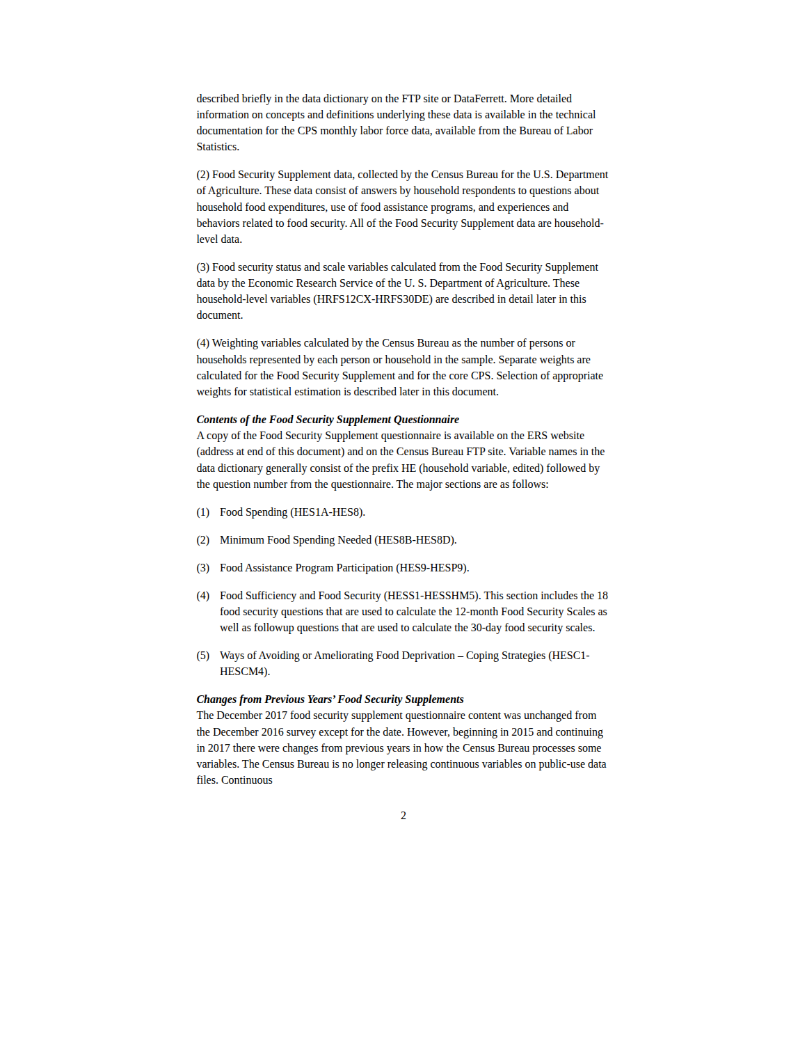described briefly in the data dictionary on the FTP site or DataFerrett. More detailed information on concepts and definitions underlying these data is available in the technical documentation for the CPS monthly labor force data, available from the Bureau of Labor Statistics.
(2) Food Security Supplement data, collected by the Census Bureau for the U.S. Department of Agriculture. These data consist of answers by household respondents to questions about household food expenditures, use of food assistance programs, and experiences and behaviors related to food security. All of the Food Security Supplement data are household-level data.
(3) Food security status and scale variables calculated from the Food Security Supplement data by the Economic Research Service of the U. S. Department of Agriculture. These household-level variables (HRFS12CX-HRFS30DE) are described in detail later in this document.
(4) Weighting variables calculated by the Census Bureau as the number of persons or households represented by each person or household in the sample. Separate weights are calculated for the Food Security Supplement and for the core CPS. Selection of appropriate weights for statistical estimation is described later in this document.
Contents of the Food Security Supplement Questionnaire
A copy of the Food Security Supplement questionnaire is available on the ERS website (address at end of this document) and on the Census Bureau FTP site. Variable names in the data dictionary generally consist of the prefix HE (household variable, edited) followed by the question number from the questionnaire. The major sections are as follows:
(1) Food Spending (HES1A-HES8).
(2) Minimum Food Spending Needed (HES8B-HES8D).
(3) Food Assistance Program Participation (HES9-HESP9).
(4) Food Sufficiency and Food Security (HESS1-HESSHM5). This section includes the 18 food security questions that are used to calculate the 12-month Food Security Scales as well as followup questions that are used to calculate the 30-day food security scales.
(5) Ways of Avoiding or Ameliorating Food Deprivation – Coping Strategies (HESC1-HESCM4).
Changes from Previous Years’ Food Security Supplements
The December 2017 food security supplement questionnaire content was unchanged from the December 2016 survey except for the date. However, beginning in 2015 and continuing in 2017 there were changes from previous years in how the Census Bureau processes some variables. The Census Bureau is no longer releasing continuous variables on public-use data files. Continuous
2